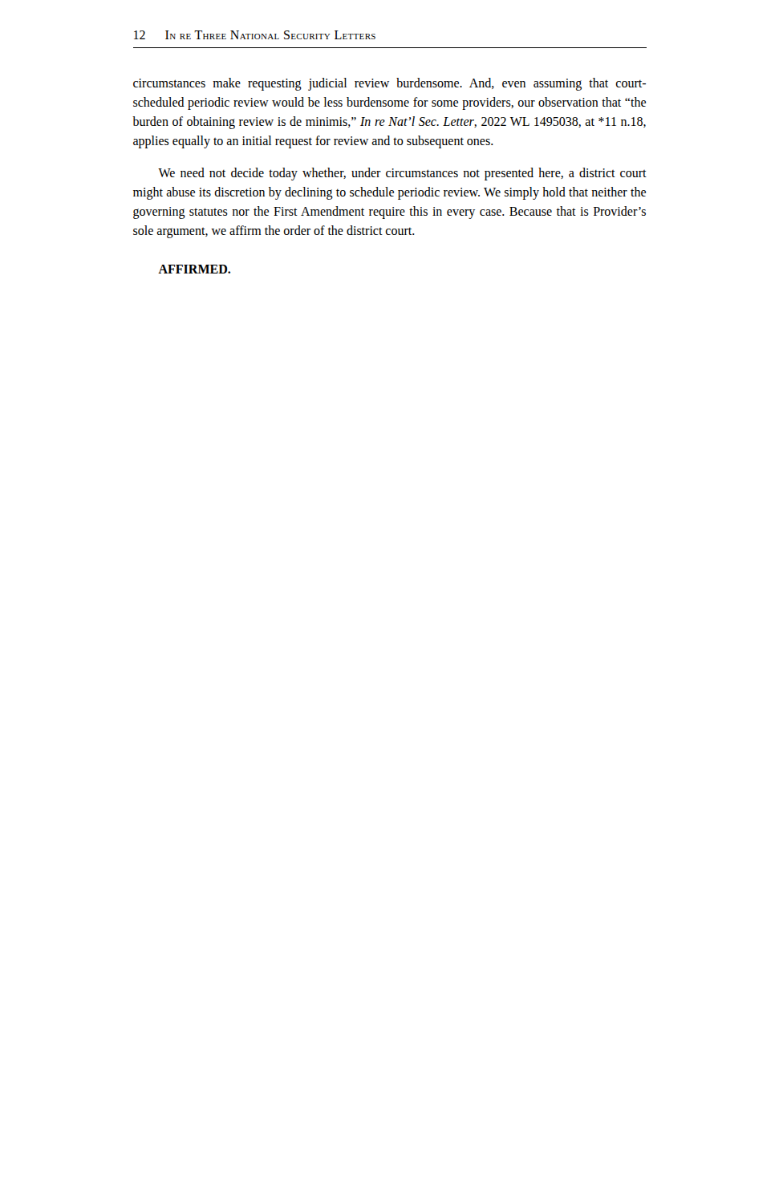12 In re Three National Security Letters
circumstances make requesting judicial review burdensome. And, even assuming that court-scheduled periodic review would be less burdensome for some providers, our observation that “the burden of obtaining review is de minimis,” In re Nat’l Sec. Letter, 2022 WL 1495038, at *11 n.18, applies equally to an initial request for review and to subsequent ones.
We need not decide today whether, under circumstances not presented here, a district court might abuse its discretion by declining to schedule periodic review. We simply hold that neither the governing statutes nor the First Amendment require this in every case. Because that is Provider’s sole argument, we affirm the order of the district court.
AFFIRMED.